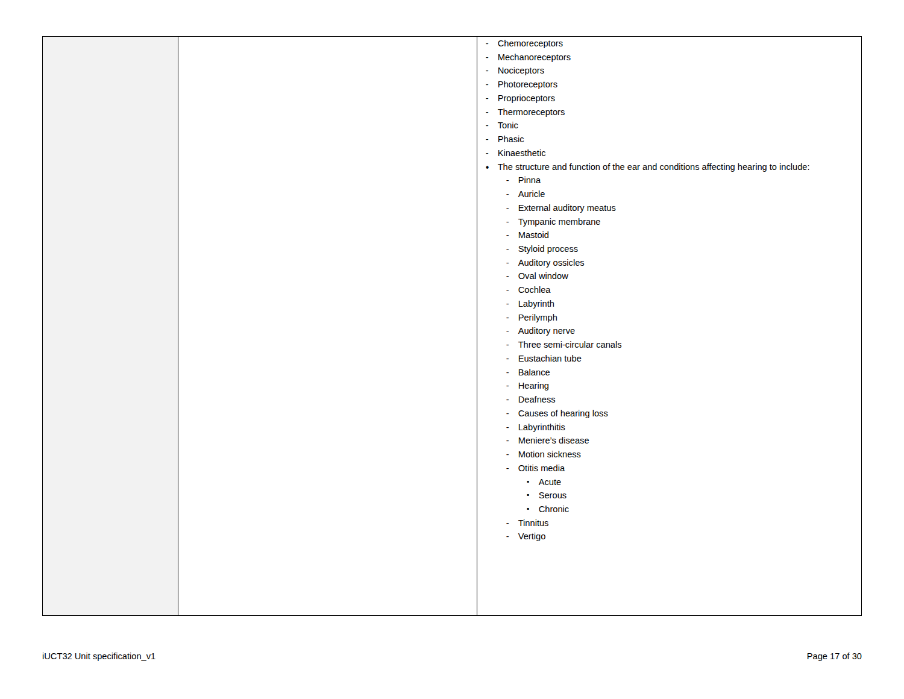| | | Chemoreceptors Mechanoreceptors Nociceptors Photoreceptors Proprioceptors Thermoreceptors Tonic Phasic Kinaesthetic The structure and function of the ear and conditions affecting hearing to include: Pinna Auricle External auditory meatus Tympanic membrane Mastoid Styloid process Auditory ossicles Oval window Cochlea Labyrinth Perilymph Auditory nerve Three semi-circular canals Eustachian tube Balance Hearing Deafness Causes of hearing loss Labyrinthitis Meniere’s disease Motion sickness Otitis media Acute Serous Chronic Tinnitus Vertigo |
iUCT32 Unit specification_v1
Page 17 of 30